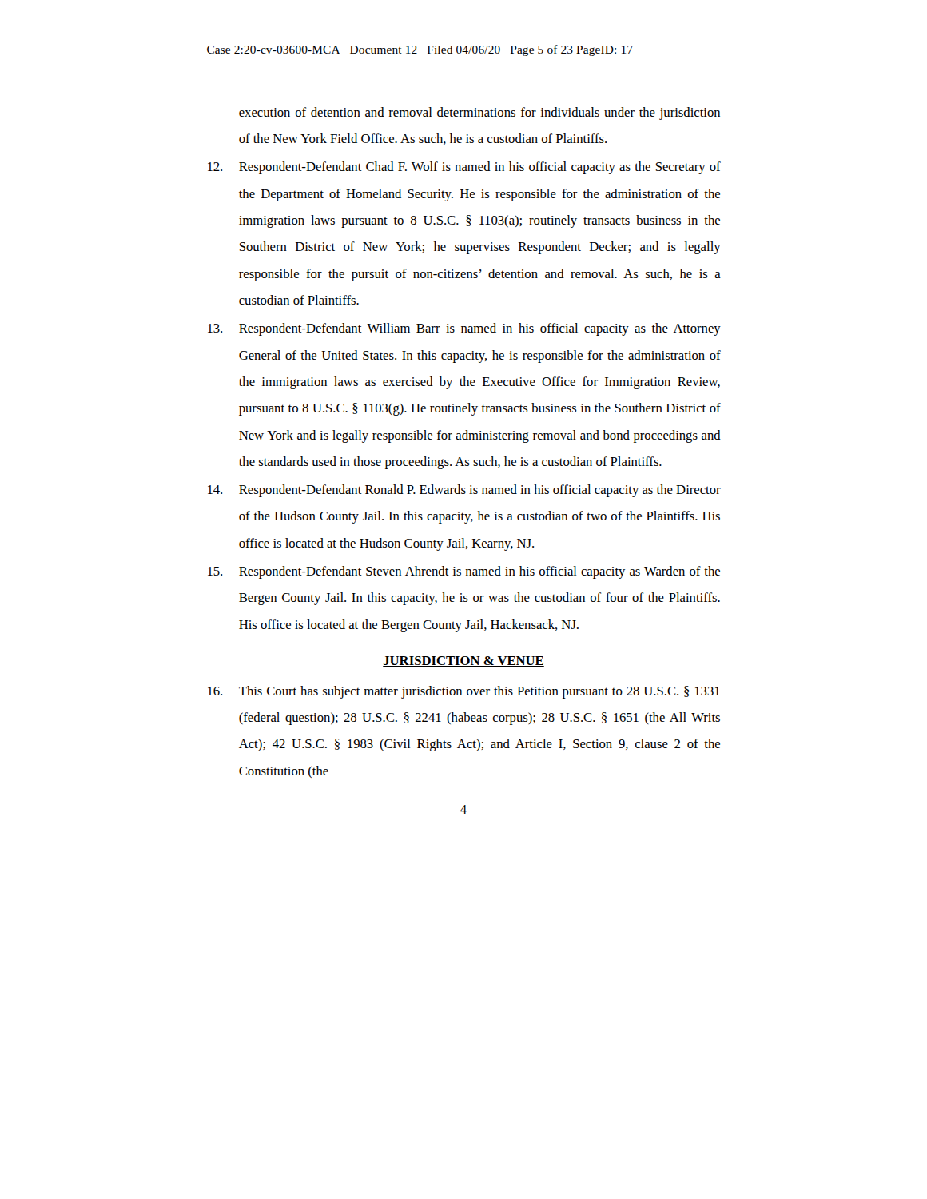Case 2:20-cv-03600-MCA Document 12 Filed 04/06/20 Page 5 of 23 PageID: 17
execution of detention and removal determinations for individuals under the jurisdiction of the New York Field Office. As such, he is a custodian of Plaintiffs.
Respondent-Defendant Chad F. Wolf is named in his official capacity as the Secretary of the Department of Homeland Security. He is responsible for the administration of the immigration laws pursuant to 8 U.S.C. § 1103(a); routinely transacts business in the Southern District of New York; he supervises Respondent Decker; and is legally responsible for the pursuit of non-citizens’ detention and removal. As such, he is a custodian of Plaintiffs.
Respondent-Defendant William Barr is named in his official capacity as the Attorney General of the United States. In this capacity, he is responsible for the administration of the immigration laws as exercised by the Executive Office for Immigration Review, pursuant to 8 U.S.C. § 1103(g). He routinely transacts business in the Southern District of New York and is legally responsible for administering removal and bond proceedings and the standards used in those proceedings. As such, he is a custodian of Plaintiffs.
Respondent-Defendant Ronald P. Edwards is named in his official capacity as the Director of the Hudson County Jail. In this capacity, he is a custodian of two of the Plaintiffs. His office is located at the Hudson County Jail, Kearny, NJ.
Respondent-Defendant Steven Ahrendt is named in his official capacity as Warden of the Bergen County Jail. In this capacity, he is or was the custodian of four of the Plaintiffs. His office is located at the Bergen County Jail, Hackensack, NJ.
JURISDICTION & VENUE
This Court has subject matter jurisdiction over this Petition pursuant to 28 U.S.C. § 1331 (federal question); 28 U.S.C. § 2241 (habeas corpus); 28 U.S.C. § 1651 (the All Writs Act); 42 U.S.C. § 1983 (Civil Rights Act); and Article I, Section 9, clause 2 of the Constitution (the
4